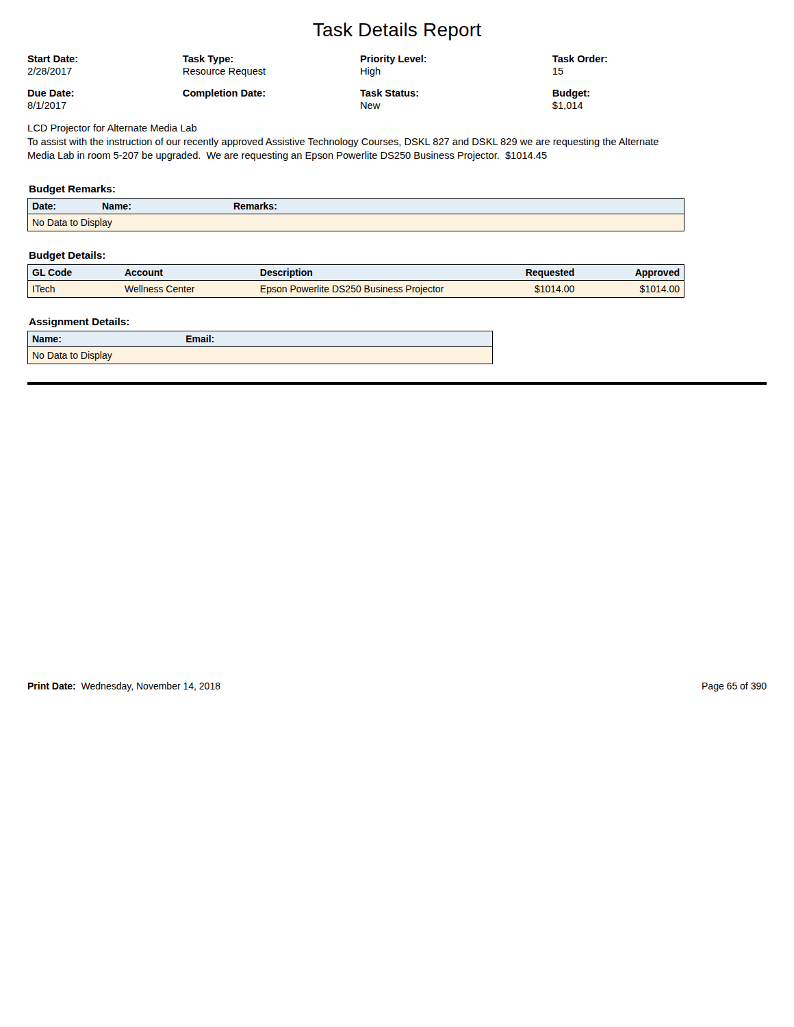Task Details Report
| Start Date: | Task Type: | Priority Level: | Task Order: |
| 2/28/2017 | Resource Request | High | 15 |
| Due Date: | Completion Date: | Task Status: | Budget: |
| 8/1/2017 | | New | $1,014 |
LCD Projector for Alternate Media Lab
To assist with the instruction of our recently approved Assistive Technology Courses, DSKL 827 and DSKL 829 we are requesting the Alternate Media Lab in room 5-207 be upgraded. We are requesting an Epson Powerlite DS250 Business Projector. $1014.45
Budget Remarks:
| Date: | Name: | Remarks: |
| --- | --- | --- |
| No Data to Display |
Budget Details:
| GL Code | Account | Description | Requested | Approved |
| --- | --- | --- | --- | --- |
| ITech | Wellness Center | Epson Powerlite DS250 Business Projector | $1014.00 | $1014.00 |
Assignment Details:
| Name: | Email: |
| --- | --- |
| No Data to Display |
Print Date: Wednesday, November 14, 2018 Page 65 of 390